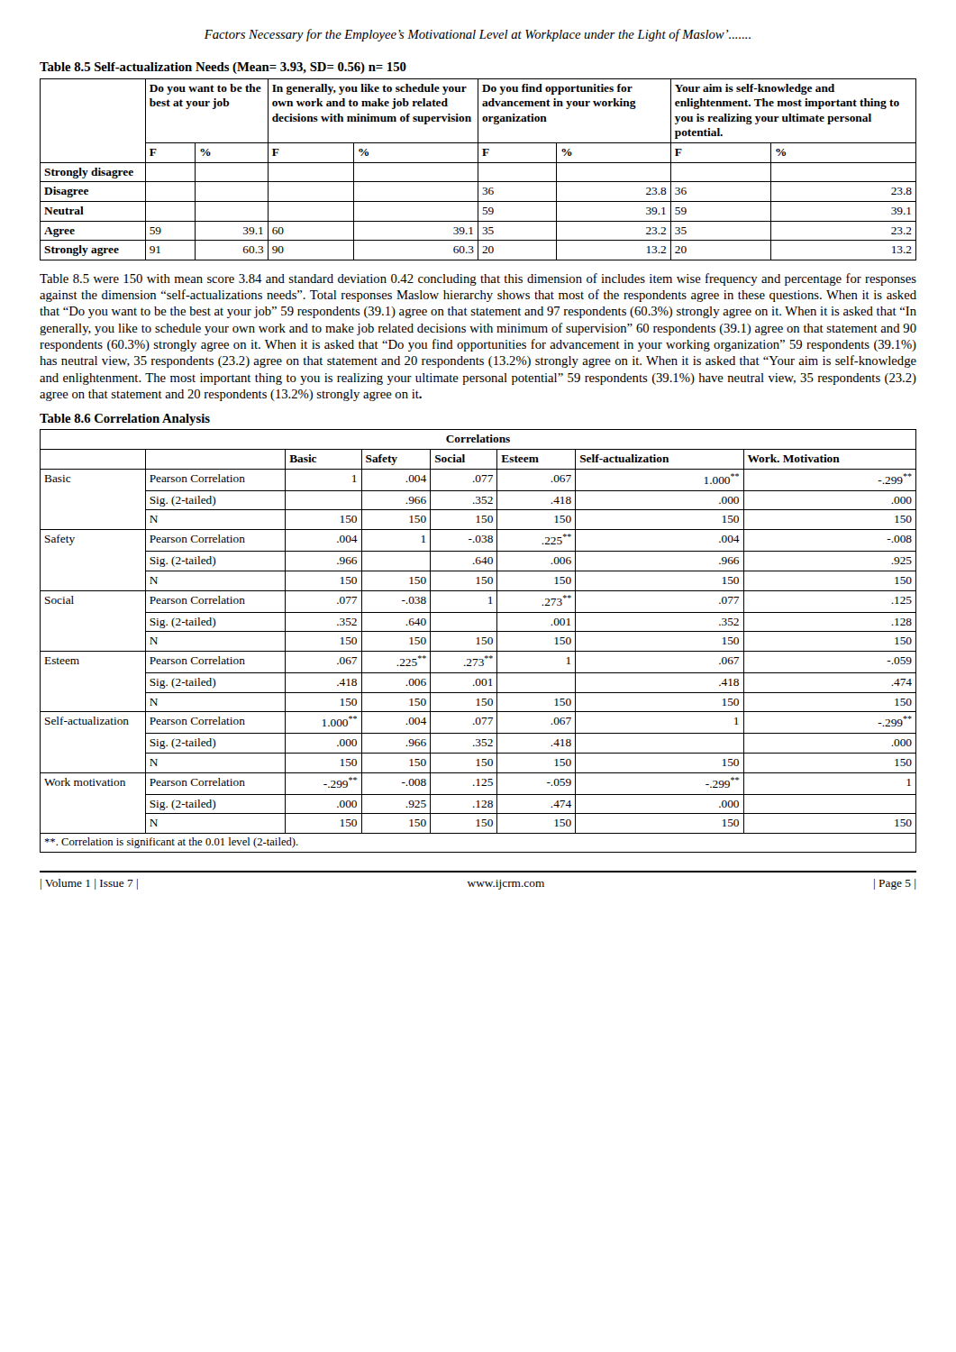Factors Necessary for the Employee’s Motivational Level at Workplace under the Light of Maslow’.......
Table 8.5 Self-actualization Needs (Mean= 3.93, SD= 0.56) n= 150
| | Do you want to be the best at your job | In generally, you like to schedule your own work and to make job related decisions with minimum of supervision | Do you find opportunities for advancement in your working organization | Your aim is self-knowledge and enlightenment. The most important thing to you is realizing your ultimate personal potential. |
| --- | --- | --- | --- | --- |
| F | % | F | % | F | % | F | % |
| Strongly disagree | | | | | | | | |
| Disagree | | | | | 36 | 23.8 | 36 | 23.8 |
| Neutral | | | | | 59 | 39.1 | 59 | 39.1 |
| Agree | 59 | 39.1 | 60 | 39.1 | 35 | 23.2 | 35 | 23.2 |
| Strongly agree | 91 | 60.3 | 90 | 60.3 | 20 | 13.2 | 20 | 13.2 |
Table 8.5 were 150 with mean score 3.84 and standard deviation 0.42 concluding that this dimension of includes item wise frequency and percentage for responses against the dimension “self-actualizations needs”. Total responses Maslow hierarchy shows that most of the respondents agree in these questions. When it is asked that “Do you want to be the best at your job” 59 respondents (39.1) agree on that statement and 97 respondents (60.3%) strongly agree on it. When it is asked that “In generally, you like to schedule your own work and to make job related decisions with minimum of supervision” 60 respondents (39.1) agree on that statement and 90 respondents (60.3%) strongly agree on it. When it is asked that “Do you find opportunities for advancement in your working organization” 59 respondents (39.1%) has neutral view, 35 respondents (23.2) agree on that statement and 20 respondents (13.2%) strongly agree on it. When it is asked that “Your aim is self-knowledge and enlightenment. The most important thing to you is realizing your ultimate personal potential” 59 respondents (39.1%) have neutral view, 35 respondents (23.2) agree on that statement and 20 respondents (13.2%) strongly agree on it.
Table 8.6 Correlation Analysis
| Correlations |
| --- |
| | | Basic | Safety | Social | Esteem | Self-actualization | Work. Motivation |
| Basic | Pearson Correlation | 1 | .004 | .077 | .067 | 1.000 ** | -.299 ** |
| Sig. (2-tailed) | | .966 | .352 | .418 | .000 | .000 |
| N | 150 | 150 | 150 | 150 | 150 | 150 |
| Safety | Pearson Correlation | .004 | 1 | -.038 | .225 ** | .004 | -.008 |
| Sig. (2-tailed) | .966 | | .640 | .006 | .966 | .925 |
| N | 150 | 150 | 150 | 150 | 150 | 150 |
| Social | Pearson Correlation | .077 | -.038 | 1 | .273 ** | .077 | .125 |
| Sig. (2-tailed) | .352 | .640 | | .001 | .352 | .128 |
| N | 150 | 150 | 150 | 150 | 150 | 150 |
| Esteem | Pearson Correlation | .067 | .225 ** | .273 ** | 1 | .067 | -.059 |
| Sig. (2-tailed) | .418 | .006 | .001 | | .418 | .474 |
| N | 150 | 150 | 150 | 150 | 150 | 150 |
| Self-actualization | Pearson Correlation | 1.000 ** | .004 | .077 | .067 | 1 | -.299 ** |
| Sig. (2-tailed) | .000 | .966 | .352 | .418 | | .000 |
| N | 150 | 150 | 150 | 150 | 150 | 150 |
| Work motivation | Pearson Correlation | -.299 ** | -.008 | .125 | -.059 | -.299 ** | 1 |
| Sig. (2-tailed) | .000 | .925 | .128 | .474 | .000 | |
| N | 150 | 150 | 150 | 150 | 150 | 150 |
| **. Correlation is significant at the 0.01 level (2-tailed). |
| Volume 1 | Issue 7 | www.ijcrm.com | Page 5 |